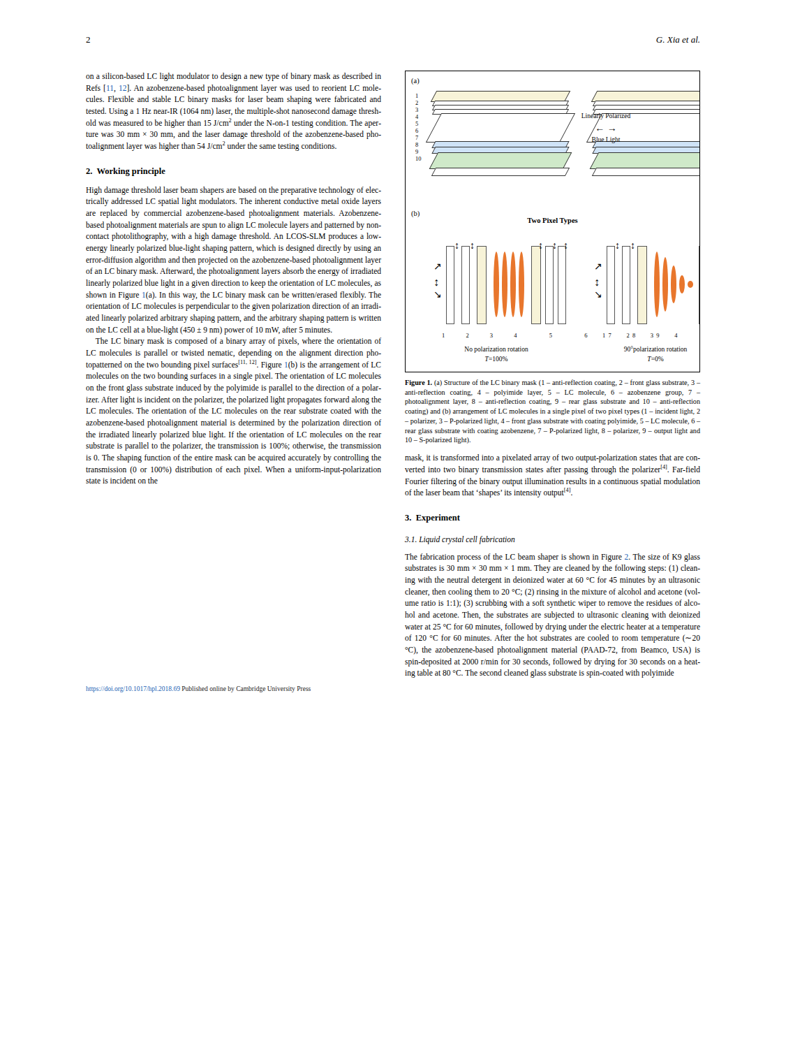2
G. Xia et al.
on a silicon-based LC light modulator to design a new type of binary mask as described in Refs [11, 12]. An azobenzene-based photoalignment layer was used to reorient LC molecules. Flexible and stable LC binary masks for laser beam shaping were fabricated and tested. Using a 1 Hz near-IR (1064 nm) laser, the multiple-shot nanosecond damage threshold was measured to be higher than 15 J/cm2 under the N-on-1 testing condition. The aperture was 30 mm × 30 mm, and the laser damage threshold of the azobenzene-based photoalignment layer was higher than 54 J/cm2 under the same testing conditions.
2. Working principle
High damage threshold laser beam shapers are based on the preparative technology of electrically addressed LC spatial light modulators. The inherent conductive metal oxide layers are replaced by commercial azobenzene-based photoalignment materials. Azobenzene-based photoalignment materials are spun to align LC molecule layers and patterned by noncontact photolithography, with a high damage threshold. An LCOS-SLM produces a low-energy linearly polarized blue-light shaping pattern, which is designed directly by using an error-diffusion algorithm and then projected on the azobenzene-based photoalignment layer of an LC binary mask. Afterward, the photoalignment layers absorb the energy of irradiated linearly polarized blue light in a given direction to keep the orientation of LC molecules, as shown in Figure 1(a). In this way, the LC binary mask can be written/erased flexibly. The orientation of LC molecules is perpendicular to the given polarization direction of an irradiated linearly polarized arbitrary shaping pattern, and the arbitrary shaping pattern is written on the LC cell at a blue-light (450 ± 9 nm) power of 10 mW, after 5 minutes.
The LC binary mask is composed of a binary array of pixels, where the orientation of LC molecules is parallel or twisted nematic, depending on the alignment direction photopatterned on the two bounding pixel surfaces[11, 12]. Figure 1(b) is the arrangement of LC molecules on the two bounding surfaces in a single pixel. The orientation of LC molecules on the front glass substrate induced by the polyimide is parallel to the direction of a polarizer. After light is incident on the polarizer, the polarized light propagates forward along the LC molecules. The orientation of the LC molecules on the rear substrate coated with the azobenzene-based photoalignment material is determined by the polarization direction of the irradiated linearly polarized blue light. If the orientation of LC molecules on the rear substrate is parallel to the polarizer, the transmission is 100%; otherwise, the transmission is 0. The shaping function of the entire mask can be acquired accurately by controlling the transmission (0 or 100%) distribution of each pixel. When a uniform-input-polarization state is incident on the
(a)
1
2
3
4
5
6
7
8
9
10
Linearly Polarized
← →
Blue Light
(b)
Two Pixel Types
↕
↗
↘
↕
↕
↕
↕
↕
1 2 3 4 5 6 7 8 9
No polarization rotation
T=100%
↕
↗
↘
↕
↕
↕
⊗
1 2 3 4 5 6 10 8
90°polarization rotation
T=0%
Figure 1. (a) Structure of the LC binary mask (1 – anti-reflection coating, 2 – front glass substrate, 3 – anti-reflection coating, 4 – polyimide layer, 5 – LC molecule, 6 – azobenzene group, 7 – photoalignment layer, 8 – anti-reflection coating, 9 – rear glass substrate and 10 – anti-reflection coating) and (b) arrangement of LC molecules in a single pixel of two pixel types (1 – incident light, 2 – polarizer, 3 – P-polarized light, 4 – front glass substrate with coating polyimide, 5 – LC molecule, 6 – rear glass substrate with coating azobenzene, 7 – P-polarized light, 8 – polarizer, 9 – output light and 10 – S-polarized light).
mask, it is transformed into a pixelated array of two output-polarization states that are converted into two binary transmission states after passing through the polarizer[4]. Far-field Fourier filtering of the binary output illumination results in a continuous spatial modulation of the laser beam that ‘shapes’ its intensity output[4].
3. Experiment
3.1. Liquid crystal cell fabrication
The fabrication process of the LC beam shaper is shown in Figure 2. The size of K9 glass substrates is 30 mm × 30 mm × 1 mm. They are cleaned by the following steps: (1) cleaning with the neutral detergent in deionized water at 60 °C for 45 minutes by an ultrasonic cleaner, then cooling them to 20 °C; (2) rinsing in the mixture of alcohol and acetone (volume ratio is 1:1); (3) scrubbing with a soft synthetic wiper to remove the residues of alcohol and acetone. Then, the substrates are subjected to ultrasonic cleaning with deionized water at 25 °C for 60 minutes, followed by drying under the electric heater at a temperature of 120 °C for 60 minutes. After the hot substrates are cooled to room temperature (∼20 °C), the azobenzene-based photoalignment material (PAAD-72, from Beamco, USA) is spin-deposited at 2000 r/min for 30 seconds, followed by drying for 30 seconds on a heating table at 80 °C. The second cleaned glass substrate is spin-coated with polyimide
https://doi.org/10.1017/hpl.2018.69 Published online by Cambridge University Press